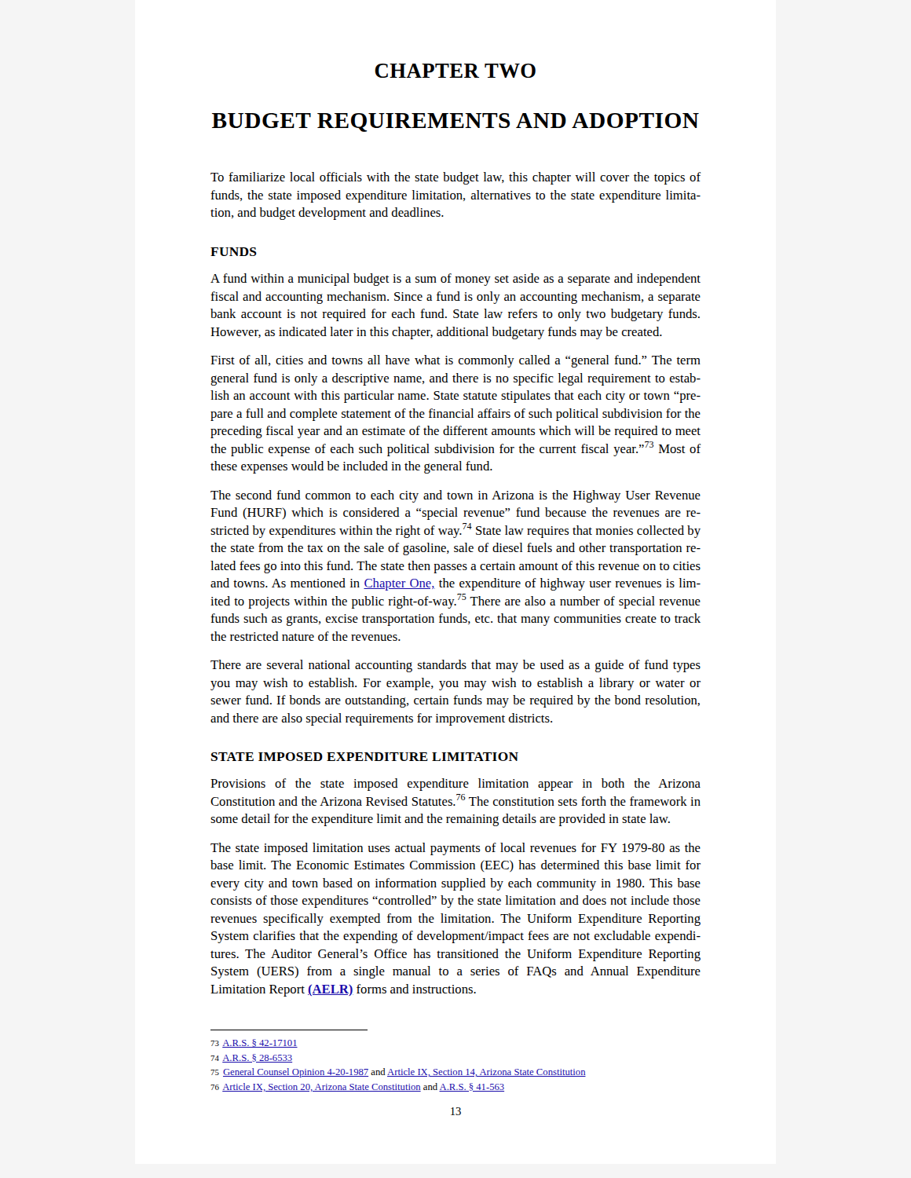CHAPTER TWO
BUDGET REQUIREMENTS AND ADOPTION
To familiarize local officials with the state budget law, this chapter will cover the topics of funds, the state imposed expenditure limitation, alternatives to the state expenditure limitation, and budget development and deadlines.
FUNDS
A fund within a municipal budget is a sum of money set aside as a separate and independent fiscal and accounting mechanism. Since a fund is only an accounting mechanism, a separate bank account is not required for each fund. State law refers to only two budgetary funds. However, as indicated later in this chapter, additional budgetary funds may be created.
First of all, cities and towns all have what is commonly called a “general fund.” The term general fund is only a descriptive name, and there is no specific legal requirement to establish an account with this particular name. State statute stipulates that each city or town “prepare a full and complete statement of the financial affairs of such political subdivision for the preceding fiscal year and an estimate of the different amounts which will be required to meet the public expense of each such political subdivision for the current fiscal year.”73 Most of these expenses would be included in the general fund.
The second fund common to each city and town in Arizona is the Highway User Revenue Fund (HURF) which is considered a “special revenue” fund because the revenues are restricted by expenditures within the right of way.74 State law requires that monies collected by the state from the tax on the sale of gasoline, sale of diesel fuels and other transportation related fees go into this fund. The state then passes a certain amount of this revenue on to cities and towns. As mentioned in Chapter One, the expenditure of highway user revenues is limited to projects within the public right-of-way.75 There are also a number of special revenue funds such as grants, excise transportation funds, etc. that many communities create to track the restricted nature of the revenues.
There are several national accounting standards that may be used as a guide of fund types you may wish to establish. For example, you may wish to establish a library or water or sewer fund. If bonds are outstanding, certain funds may be required by the bond resolution, and there are also special requirements for improvement districts.
STATE IMPOSED EXPENDITURE LIMITATION
Provisions of the state imposed expenditure limitation appear in both the Arizona Constitution and the Arizona Revised Statutes.76 The constitution sets forth the framework in some detail for the expenditure limit and the remaining details are provided in state law.
The state imposed limitation uses actual payments of local revenues for FY 1979-80 as the base limit. The Economic Estimates Commission (EEC) has determined this base limit for every city and town based on information supplied by each community in 1980. This base consists of those expenditures “controlled” by the state limitation and does not include those revenues specifically exempted from the limitation. The Uniform Expenditure Reporting System clarifies that the expending of development/impact fees are not excludable expenditures. The Auditor General’s Office has transitioned the Uniform Expenditure Reporting System (UERS) from a single manual to a series of FAQs and Annual Expenditure Limitation Report (AELR) forms and instructions.
73 A.R.S. § 42-17101
74 A.R.S. § 28-6533
75 General Counsel Opinion 4-20-1987 and Article IX, Section 14, Arizona State Constitution
76 Article IX, Section 20, Arizona State Constitution and A.R.S. § 41-563
13